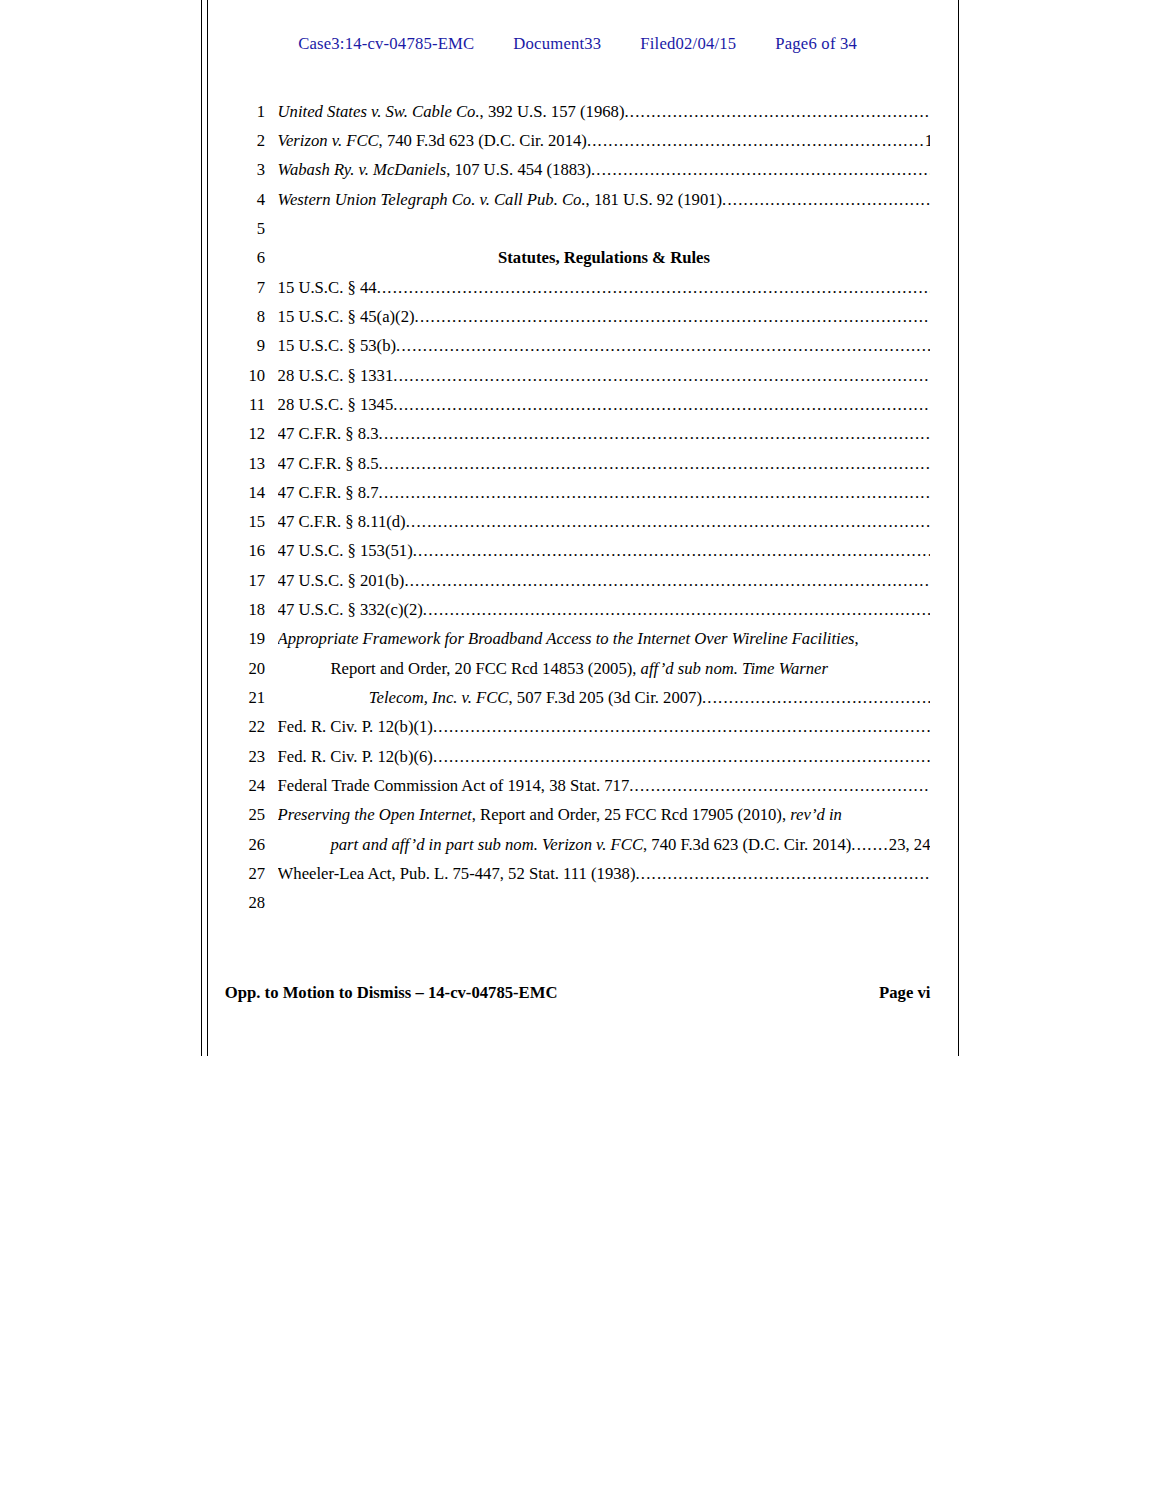Case3:14-cv-04785-EMC Document33 Filed02/04/15 Page6 of 34
1
2
3
4
5
6
7
8
9
10
11
12
13
14
15
16
17
18
19
20
21
22
23
24
25
26
27
28
United States v. Sw. Cable Co., 392 U.S. 157 (1968)..................................................................... 24
Verizon v. FCC, 740 F.3d 623 (D.C. Cir. 2014)............................................................... 11, 23, 24
Wabash Ry. v. McDaniels, 107 U.S. 454 (1883)............................................................................. 8
Western Union Telegraph Co. v. Call Pub. Co., 181 U.S. 92 (1901).............................................. 8
Statutes, Regulations & Rules
15 U.S.C. § 44............................................................................................................................. 5, 6
15 U.S.C. § 45(a)(2)......................................................................................................... 5, 6, 8, 14, 15
15 U.S.C. § 53(b)............................................................................................................................. 2
28 U.S.C. § 1331.............................................................................................................................. 2
28 U.S.C. § 1345.............................................................................................................................. 2
47 C.F.R. § 8.3............................................................................................................................. 23, 24
47 C.F.R. § 8.5................................................................................................................................. 24
47 C.F.R. § 8.7................................................................................................................................. 24
47 C.F.R. § 8.11(d)......................................................................................................................... 24
47 U.S.C. § 153(51).......................................................................................................................... 7
47 U.S.C. § 201(b)......................................................................................................................... 17
47 U.S.C. § 332(c)(2)................................................................................................................. 6, 14
Appropriate Framework for Broadband Access to the Internet Over Wireline Facilities,
Report and Order, 20 FCC Rcd 14853 (2005), aff’d sub nom. Time Warner
Telecom, Inc. v. FCC, 507 F.3d 205 (3d Cir. 2007).......................................................... 17
Fed. R. Civ. P. 12(b)(1)..................................................................................................................... 2
Fed. R. Civ. P. 12(b)(6)..................................................................................................................... 2
Federal Trade Commission Act of 1914, 38 Stat. 717.............................................................. 8, 10
Preserving the Open Internet, Report and Order, 25 FCC Rcd 17905 (2010), rev’d in
part and aff’d in part sub nom. Verizon v. FCC, 740 F.3d 623 (D.C. Cir. 2014)....... 23, 24
Wheeler-Lea Act, Pub. L. 75-447, 52 Stat. 111 (1938).............................................................. 9, 10
Opp. to Motion to Dismiss – 14-cv-04785-EMC Page vi